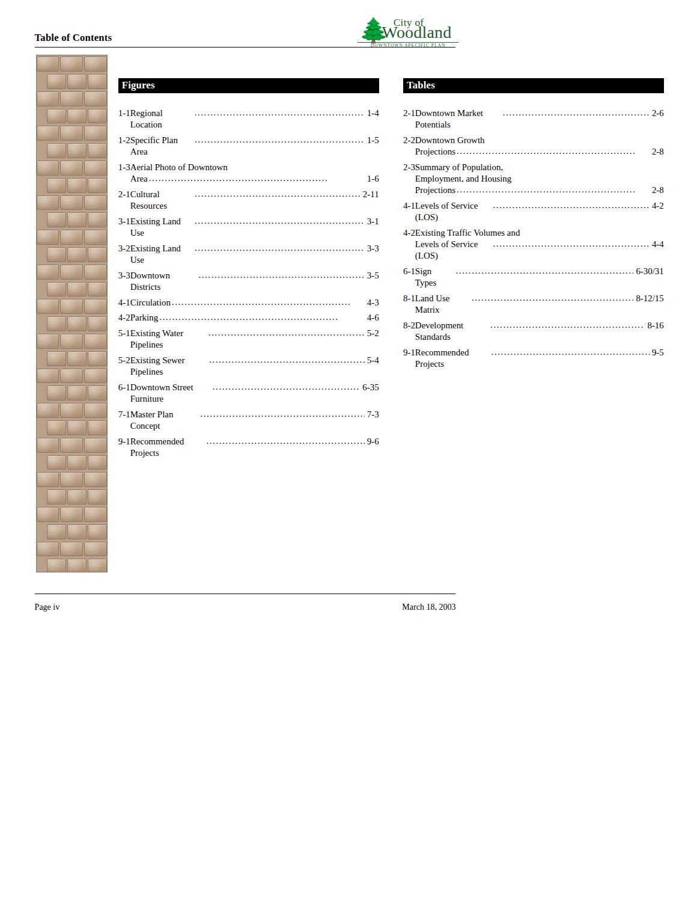Table of Contents
🌲
City of
Woodland
DOWNTOWN SPECIFIC PLAN
Figures
| 1-1 | Regional Location ........................................................ 1-4 |
| 1-2 | Specific Plan Area ........................................................ 1-5 |
| 1-3 | Aerial Photo of Downtown Area ........................................................ 1-6 |
| 2-1 | Cultural Resources ........................................................ 2-11 |
| 3-1 | Existing Land Use ........................................................ 3-1 |
| 3-2 | Existing Land Use ........................................................ 3-3 |
| 3-3 | Downtown Districts ........................................................ 3-5 |
| 4-1 | Circulation ........................................................ 4-3 |
| 4-2 | Parking ........................................................ 4-6 |
| 5-1 | Existing Water Pipelines ........................................................ 5-2 |
| 5-2 | Existing Sewer Pipelines ........................................................ 5-4 |
| 6-1 | Downtown Street Furniture ........................................................ 6-35 |
| 7-1 | Master Plan Concept ........................................................ 7-3 |
| 9-1 | Recommended Projects ........................................................ 9-6 |
Tables
| 2-1 | Downtown Market Potentials ........................................................ 2-6 |
| 2-2 | Downtown Growth Projections ........................................................ 2-8 |
| 2-3 | Summary of Population, Employment, and Housing Projections ........................................................ 2-8 |
| 4-1 | Levels of Service (LOS) ........................................................ 4-2 |
| 4-2 | Existing Traffic Volumes and Levels of Service (LOS) ........................................................ 4-4 |
| 6-1 | Sign Types ........................................................ 6-30/31 |
| 8-1 | Land Use Matrix ........................................................ 8-12/15 |
| 8-2 | Development Standards ........................................................ 8-16 |
| 9-1 | Recommended Projects ........................................................ 9-5 |
Page iv
March 18, 2003